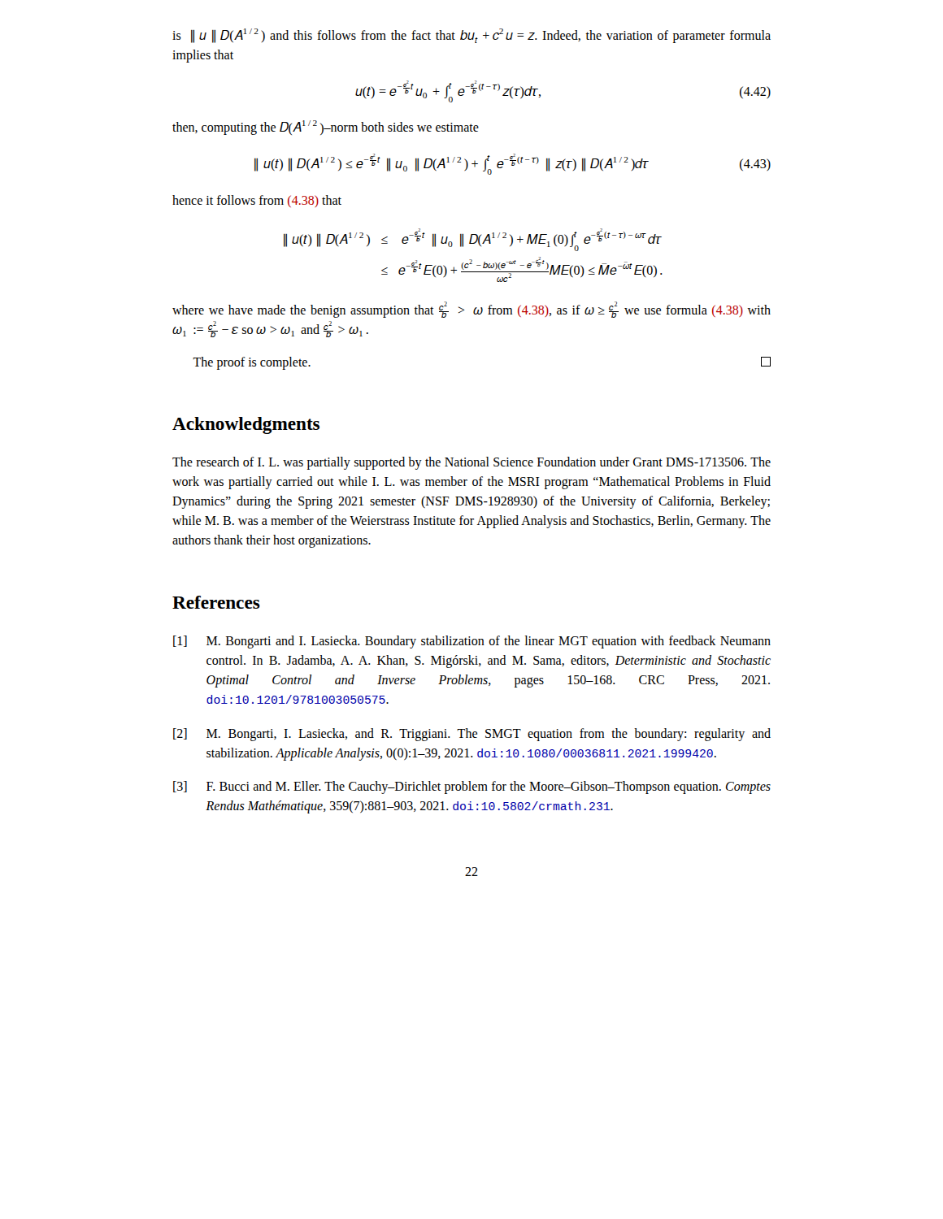is ∥u∥D(A1/2) and this follows from the fact that but+c2u=z. Indeed, the variation of parameter formula implies that
u(t)= e−c2bt u0 + ∫0t e−c2b(t−τ) z(τ)dτ,
(4.42)
then, computing the D(A1/2)–norm both sides we estimate
∥u(t)∥ D(A1/2) ≤ e−c2bt ∥u0∥ D(A1/2) + ∫0t e−c2b(t−τ) ∥z(τ)∥ D(A1/2) dτ
(4.43)
hence it follows from (4.38) that
∥u(t)∥ D(A1/2) ≤ e−c2bt ∥u0∥ D(A1/2) + ME1(0) ∫0t e−c2b(t−τ)−ωτ dτ ≤ e−c2bt E(0) + (c2−bω)(e−ωt−e−c2bt) ωc2 ME(0) ≤ M¯ e−ω¯t E(0).
where we have made the benign assumption that c2b > ω from (4.38), as if ω≥c2b we use formula (4.38) with ω1:=c2b−ε so ω>ω1 and c2b>ω1.
The proof is complete.
Acknowledgments
The research of I. L. was partially supported by the National Science Foundation under Grant DMS-1713506. The work was partially carried out while I. L. was member of the MSRI program “Mathematical Problems in Fluid Dynamics” during the Spring 2021 semester (NSF DMS-1928930) of the University of California, Berkeley; while M. B. was a member of the Weierstrass Institute for Applied Analysis and Stochastics, Berlin, Germany. The authors thank their host organizations.
References
[1] M. Bongarti and I. Lasiecka. Boundary stabilization of the linear MGT equation with feedback Neumann control. In B. Jadamba, A. A. Khan, S. Migórski, and M. Sama, editors, Deterministic and Stochastic Optimal Control and Inverse Problems, pages 150–168. CRC Press, 2021. doi:10.1201/9781003050575.
[2] M. Bongarti, I. Lasiecka, and R. Triggiani. The SMGT equation from the boundary: regularity and stabilization. Applicable Analysis, 0(0):1–39, 2021. doi:10.1080/00036811.2021.1999420.
[3] F. Bucci and M. Eller. The Cauchy–Dirichlet problem for the Moore–Gibson–Thompson equation. Comptes Rendus Mathématique, 359(7):881–903, 2021. doi:10.5802/crmath.231.
22